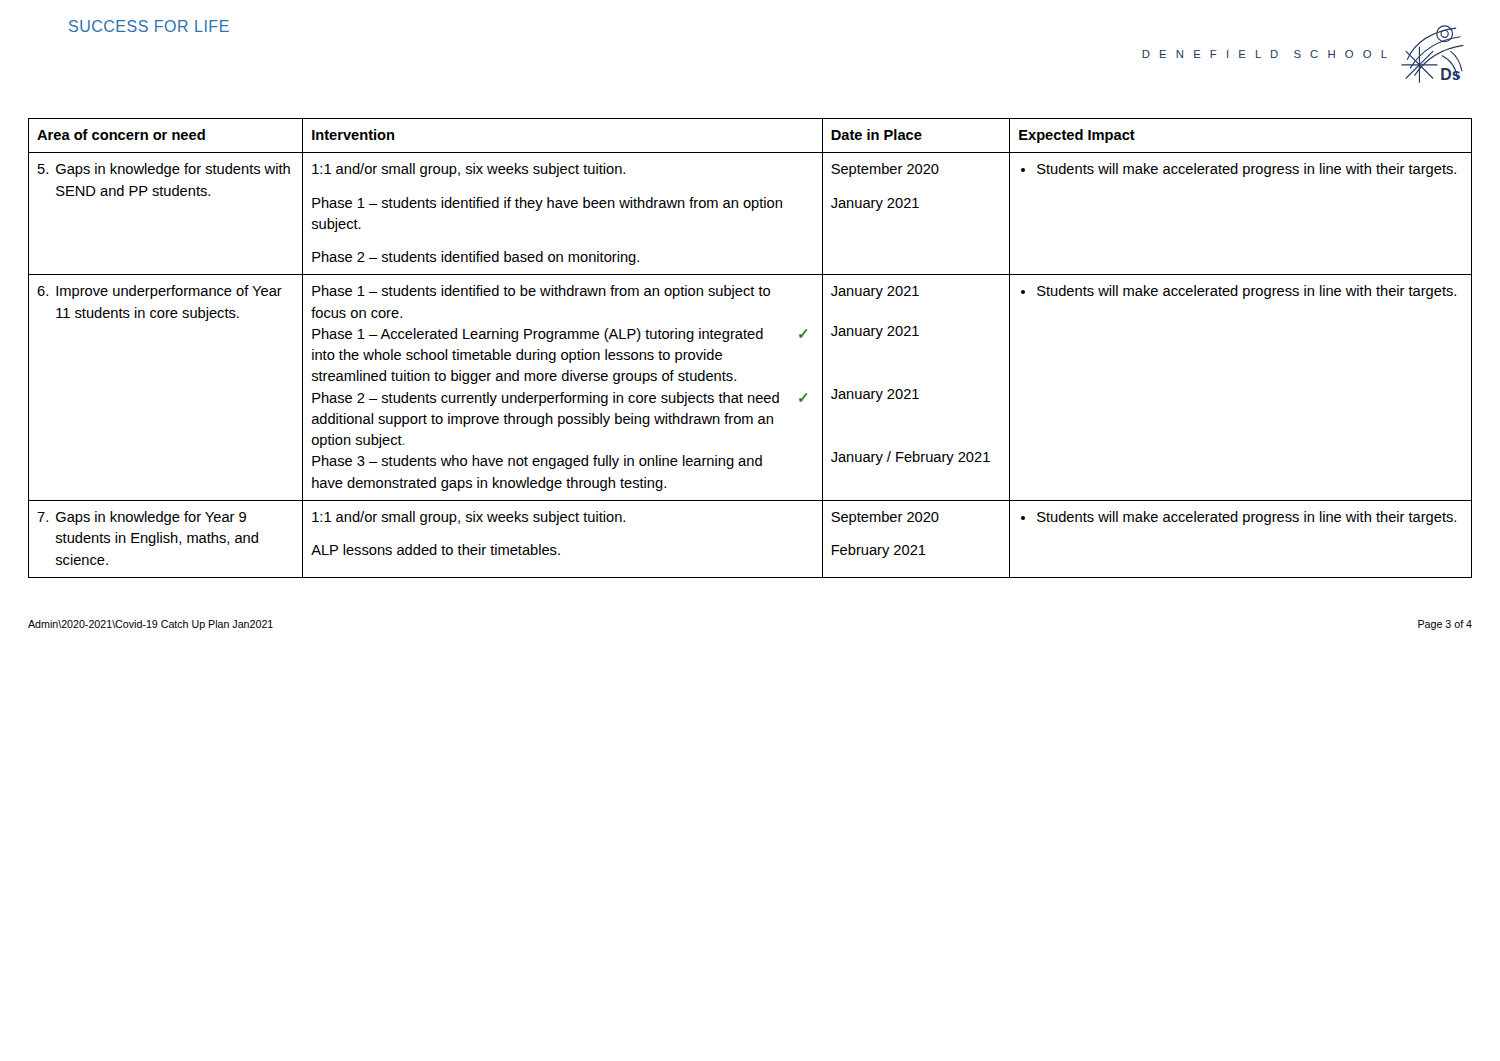SUCCESS FOR LIFE
D E N E F I E L D S C H O O L
Ds
| Area of concern or need | Intervention | Date in Place | Expected Impact |
| --- | --- | --- | --- |
| 5. Gaps in knowledge for students with SEND and PP students. | 1:1 and/or small group, six weeks subject tuition. Phase 1 – students identified if they have been withdrawn from an option subject. Phase 2 – students identified based on monitoring. | September 2020 January 2021 | Students will make accelerated progress in line with their targets. |
| 6. Improve underperformance of Year 11 students in core subjects. | Phase 1 – students identified to be withdrawn from an option subject to focus on core. Phase 1 – Accelerated Learning Programme (ALP) tutoring integrated into the whole school timetable during option lessons to provide streamlined tuition to bigger and more diverse groups of students. ✓ Phase 2 – students currently underperforming in core subjects that need additional support to improve through possibly being withdrawn from an option subject . ✓ Phase 3 – students who have not engaged fully in online learning and have demonstrated gaps in knowledge through testing. | January 2021 January 2021 January 2021 January / February 2021 | Students will make accelerated progress in line with their targets. |
| 7. Gaps in knowledge for Year 9 students in English, maths, and science. | 1:1 and/or small group, six weeks subject tuition. ALP lessons added to their timetables. | September 2020 February 2021 | Students will make accelerated progress in line with their targets. |
Admin\2020-2021\Covid-19 Catch Up Plan Jan2021
Page 3 of 4